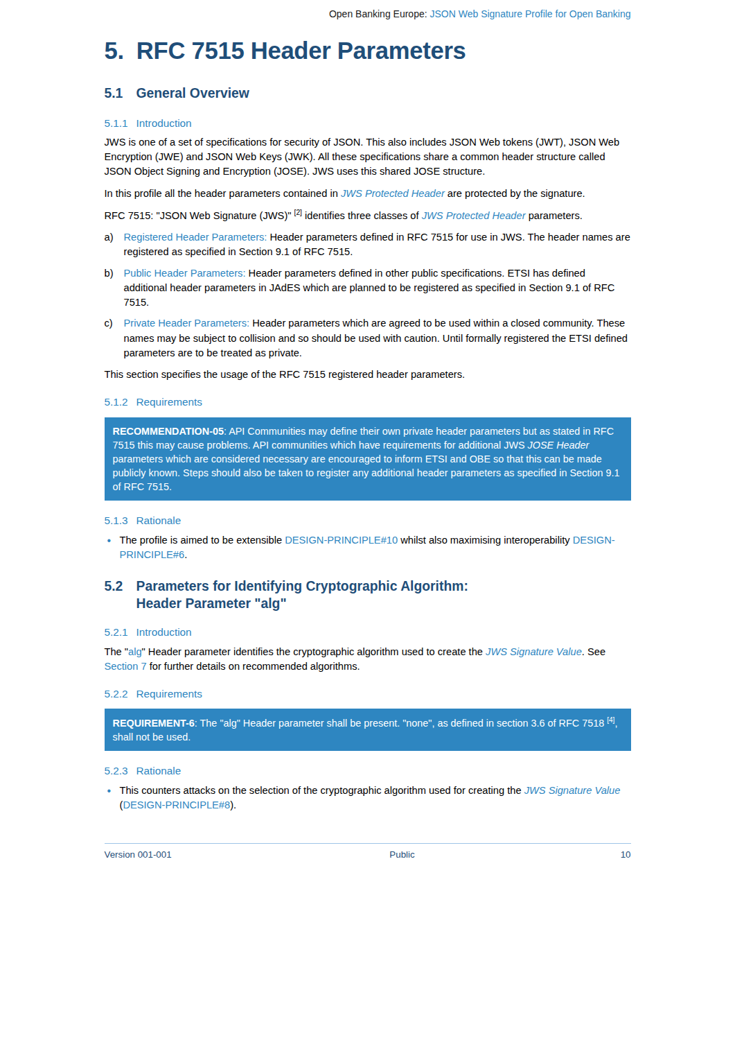Open Banking Europe: JSON Web Signature Profile for Open Banking
5. RFC 7515 Header Parameters
5.1 General Overview
5.1.1 Introduction
JWS is one of a set of specifications for security of JSON. This also includes JSON Web tokens (JWT), JSON Web Encryption (JWE) and JSON Web Keys (JWK). All these specifications share a common header structure called JSON Object Signing and Encryption (JOSE). JWS uses this shared JOSE structure.
In this profile all the header parameters contained in JWS Protected Header are protected by the signature.
RFC 7515: "JSON Web Signature (JWS)" [2] identifies three classes of JWS Protected Header parameters.
a) Registered Header Parameters: Header parameters defined in RFC 7515 for use in JWS. The header names are registered as specified in Section 9.1 of RFC 7515.
b) Public Header Parameters: Header parameters defined in other public specifications. ETSI has defined additional header parameters in JAdES which are planned to be registered as specified in Section 9.1 of RFC 7515.
c) Private Header Parameters: Header parameters which are agreed to be used within a closed community. These names may be subject to collision and so should be used with caution. Until formally registered the ETSI defined parameters are to be treated as private.
This section specifies the usage of the RFC 7515 registered header parameters.
5.1.2 Requirements
RECOMMENDATION-05: API Communities may define their own private header parameters but as stated in RFC 7515 this may cause problems. API communities which have requirements for additional JWS JOSE Header parameters which are considered necessary are encouraged to inform ETSI and OBE so that this can be made publicly known. Steps should also be taken to register any additional header parameters as specified in Section 9.1 of RFC 7515.
5.1.3 Rationale
The profile is aimed to be extensible DESIGN-PRINCIPLE#10 whilst also maximising interoperability DESIGN-PRINCIPLE#6.
5.2 Parameters for Identifying Cryptographic Algorithm:
Header Parameter "alg"
5.2.1 Introduction
The "alg" Header parameter identifies the cryptographic algorithm used to create the JWS Signature Value. See Section 7 for further details on recommended algorithms.
5.2.2 Requirements
REQUIREMENT-6: The "alg" Header parameter shall be present. "none", as defined in section 3.6 of RFC 7518 [4], shall not be used.
5.2.3 Rationale
This counters attacks on the selection of the cryptographic algorithm used for creating the JWS Signature Value (DESIGN-PRINCIPLE#8).
Version 001-001
Public
10